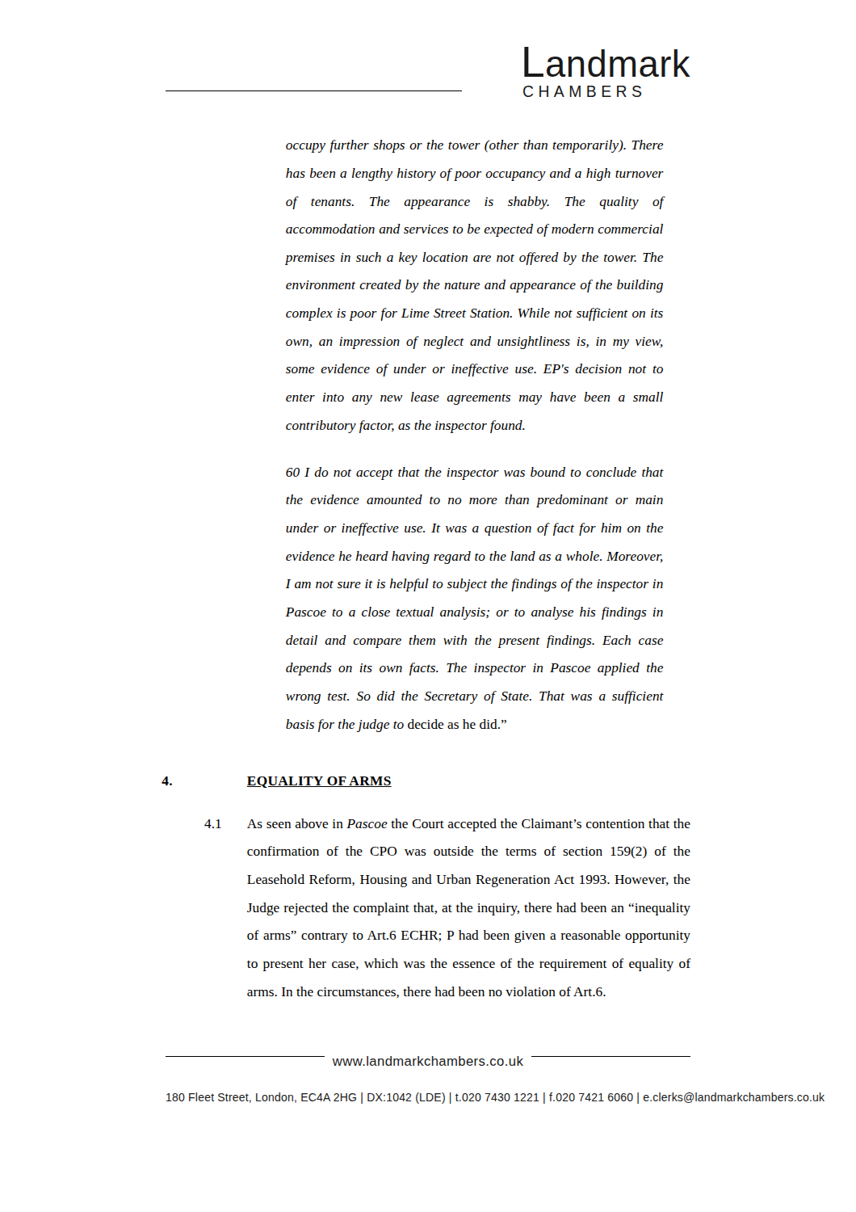Landmark CHAMBERS
occupy further shops or the tower (other than temporarily). There has been a lengthy history of poor occupancy and a high turnover of tenants. The appearance is shabby. The quality of accommodation and services to be expected of modern commercial premises in such a key location are not offered by the tower. The environment created by the nature and appearance of the building complex is poor for Lime Street Station. While not sufficient on its own, an impression of neglect and unsightliness is, in my view, some evidence of under or ineffective use. EP's decision not to enter into any new lease agreements may have been a small contributory factor, as the inspector found.
60 I do not accept that the inspector was bound to conclude that the evidence amounted to no more than predominant or main under or ineffective use. It was a question of fact for him on the evidence he heard having regard to the land as a whole. Moreover, I am not sure it is helpful to subject the findings of the inspector in Pascoe to a close textual analysis; or to analyse his findings in detail and compare them with the present findings. Each case depends on its own facts. The inspector in Pascoe applied the wrong test. So did the Secretary of State. That was a sufficient basis for the judge to decide as he did.”
4. EQUALITY OF ARMS
4.1 As seen above in Pascoe the Court accepted the Claimant’s contention that the confirmation of the CPO was outside the terms of section 159(2) of the Leasehold Reform, Housing and Urban Regeneration Act 1993. However, the Judge rejected the complaint that, at the inquiry, there had been an “inequality of arms” contrary to Art.6 ECHR; P had been given a reasonable opportunity to present her case, which was the essence of the requirement of equality of arms. In the circumstances, there had been no violation of Art.6.
www.landmarkchambers.co.uk
180 Fleet Street, London, EC4A 2HG | DX:1042 (LDE) | t.020 7430 1221 | f.020 7421 6060 | e.clerks@landmarkchambers.co.uk